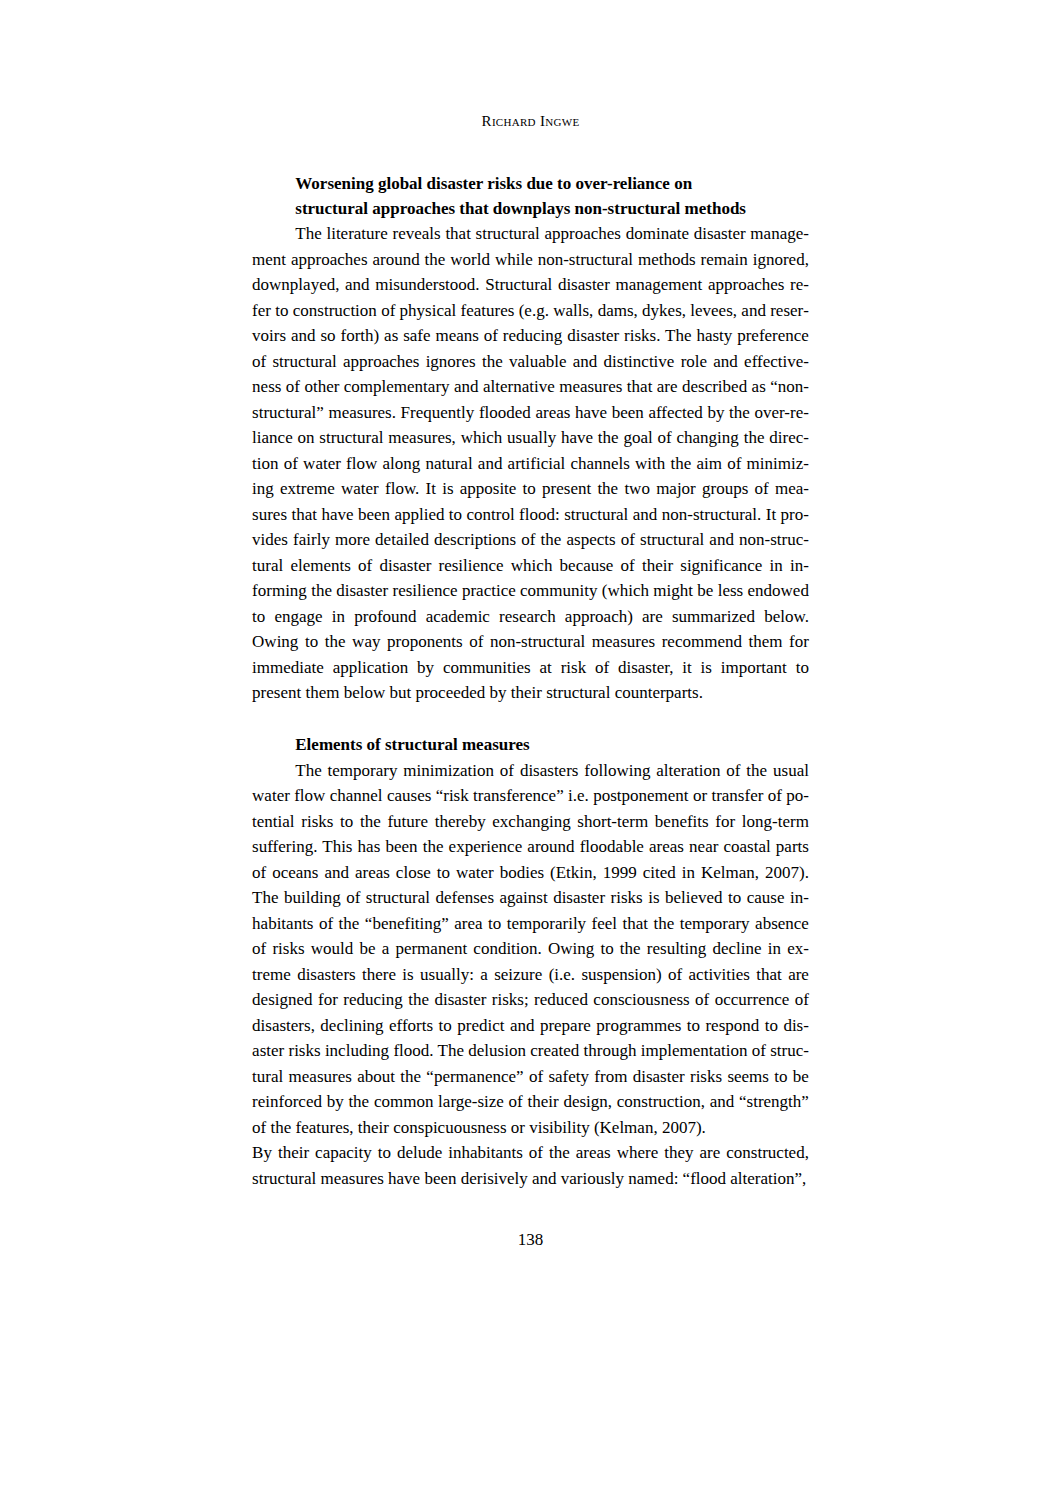Richard Ingwe
Worsening global disaster risks due to over-reliance on structural approaches that downplays non-structural methods
The literature reveals that structural approaches dominate disaster management approaches around the world while non-structural methods remain ignored, downplayed, and misunderstood. Structural disaster management approaches refer to construction of physical features (e.g. walls, dams, dykes, levees, and reservoirs and so forth) as safe means of reducing disaster risks. The hasty preference of structural approaches ignores the valuable and distinctive role and effectiveness of other complementary and alternative measures that are described as “non-structural” measures. Frequently flooded areas have been affected by the over-reliance on structural measures, which usually have the goal of changing the direction of water flow along natural and artificial channels with the aim of minimizing extreme water flow. It is apposite to present the two major groups of measures that have been applied to control flood: structural and non-structural. It provides fairly more detailed descriptions of the aspects of structural and non-structural elements of disaster resilience which because of their significance in informing the disaster resilience practice community (which might be less endowed to engage in profound academic research approach) are summarized below. Owing to the way proponents of non-structural measures recommend them for immediate application by communities at risk of disaster, it is important to present them below but proceeded by their structural counterparts.
Elements of structural measures
The temporary minimization of disasters following alteration of the usual water flow channel causes “risk transference” i.e. postponement or transfer of potential risks to the future thereby exchanging short-term benefits for long-term suffering. This has been the experience around floodable areas near coastal parts of oceans and areas close to water bodies (Etkin, 1999 cited in Kelman, 2007). The building of structural defenses against disaster risks is believed to cause inhabitants of the “benefiting” area to temporarily feel that the temporary absence of risks would be a permanent condition. Owing to the resulting decline in extreme disasters there is usually: a seizure (i.e. suspension) of activities that are designed for reducing the disaster risks; reduced consciousness of occurrence of disasters, declining efforts to predict and prepare programmes to respond to disaster risks including flood. The delusion created through implementation of structural measures about the “permanence” of safety from disaster risks seems to be reinforced by the common large-size of their design, construction, and “strength” of the features, their conspicuousness or visibility (Kelman, 2007).
By their capacity to delude inhabitants of the areas where they are constructed, structural measures have been derisively and variously named: “flood alteration”,
138